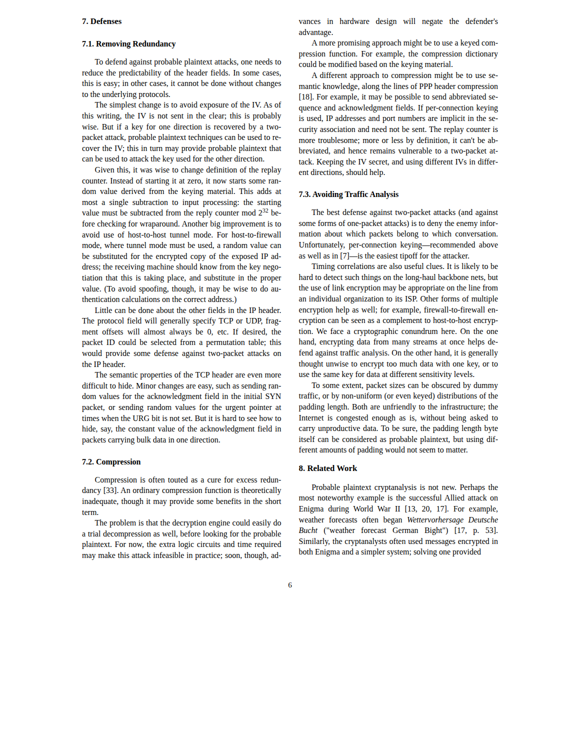7. Defenses
7.1. Removing Redundancy
To defend against probable plaintext attacks, one needs to reduce the predictability of the header fields. In some cases, this is easy; in other cases, it cannot be done without changes to the underlying protocols.
The simplest change is to avoid exposure of the IV. As of this writing, the IV is not sent in the clear; this is probably wise. But if a key for one direction is recovered by a two-packet attack, probable plaintext techniques can be used to recover the IV; this in turn may provide probable plaintext that can be used to attack the key used for the other direction.
Given this, it was wise to change definition of the replay counter. Instead of starting it at zero, it now starts some random value derived from the keying material. This adds at most a single subtraction to input processing: the starting value must be subtracted from the reply counter mod 232 before checking for wraparound. Another big improvement is to avoid use of host-to-host tunnel mode. For host-to-firewall mode, where tunnel mode must be used, a random value can be substituted for the encrypted copy of the exposed IP address; the receiving machine should know from the key negotiation that this is taking place, and substitute in the proper value. (To avoid spoofing, though, it may be wise to do authentication calculations on the correct address.)
Little can be done about the other fields in the IP header. The protocol field will generally specify TCP or UDP, fragment offsets will almost always be 0, etc. If desired, the packet ID could be selected from a permutation table; this would provide some defense against two-packet attacks on the IP header.
The semantic properties of the TCP header are even more difficult to hide. Minor changes are easy, such as sending random values for the acknowledgment field in the initial SYN packet, or sending random values for the urgent pointer at times when the URG bit is not set. But it is hard to see how to hide, say, the constant value of the acknowledgment field in packets carrying bulk data in one direction.
7.2. Compression
Compression is often touted as a cure for excess redundancy [33]. An ordinary compression function is theoretically inadequate, though it may provide some benefits in the short term.
The problem is that the decryption engine could easily do a trial decompression as well, before looking for the probable plaintext. For now, the extra logic circuits and time required may make this attack infeasible in practice; soon, though, advances in hardware design will negate the defender's advantage.
A more promising approach might be to use a keyed compression function. For example, the compression dictionary could be modified based on the keying material.
A different approach to compression might be to use semantic knowledge, along the lines of PPP header compression [18]. For example, it may be possible to send abbreviated sequence and acknowledgment fields. If per-connection keying is used, IP addresses and port numbers are implicit in the security association and need not be sent. The replay counter is more troublesome; more or less by definition, it can't be abbreviated, and hence remains vulnerable to a two-packet attack. Keeping the IV secret, and using different IVs in different directions, should help.
7.3. Avoiding Traffic Analysis
The best defense against two-packet attacks (and against some forms of one-packet attacks) is to deny the enemy information about which packets belong to which conversation. Unfortunately, per-connection keying—recommended above as well as in [7]—is the easiest tipoff for the attacker.
Timing correlations are also useful clues. It is likely to be hard to detect such things on the long-haul backbone nets, but the use of link encryption may be appropriate on the line from an individual organization to its ISP. Other forms of multiple encryption help as well; for example, firewall-to-firewall encryption can be seen as a complement to host-to-host encryption. We face a cryptographic conundrum here. On the one hand, encrypting data from many streams at once helps defend against traffic analysis. On the other hand, it is generally thought unwise to encrypt too much data with one key, or to use the same key for data at different sensitivity levels.
To some extent, packet sizes can be obscured by dummy traffic, or by non-uniform (or even keyed) distributions of the padding length. Both are unfriendly to the infrastructure; the Internet is congested enough as is, without being asked to carry unproductive data. To be sure, the padding length byte itself can be considered as probable plaintext, but using different amounts of padding would not seem to matter.
8. Related Work
Probable plaintext cryptanalysis is not new. Perhaps the most noteworthy example is the successful Allied attack on Enigma during World War II [13, 20, 17]. For example, weather forecasts often began Wettervorhersage Deutsche Bucht ("weather forecast German Bight") [17, p. 53]. Similarly, the cryptanalysts often used messages encrypted in both Enigma and a simpler system; solving one provided
6